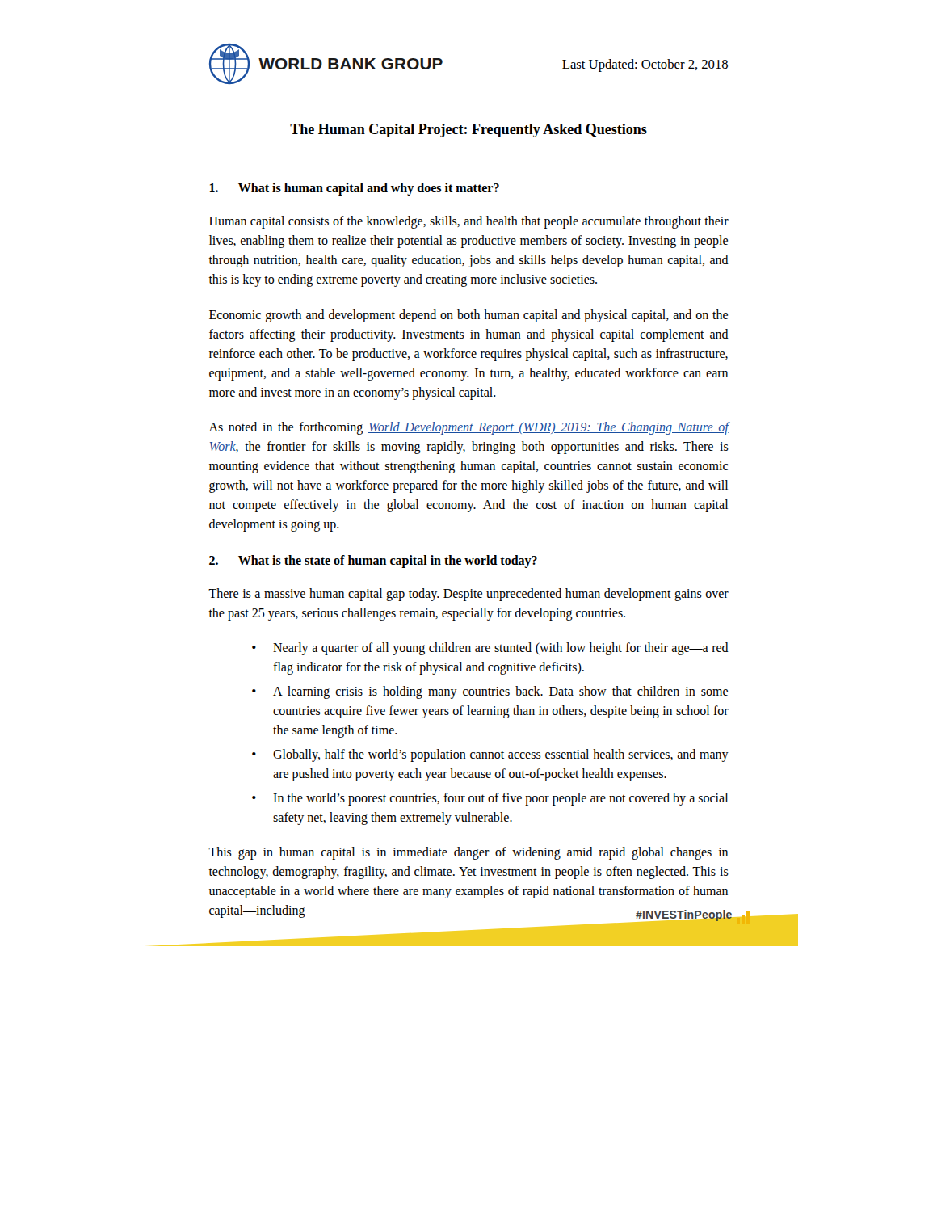WORLD BANK GROUP
Last Updated: October 2, 2018
The Human Capital Project: Frequently Asked Questions
What is human capital and why does it matter?
Human capital consists of the knowledge, skills, and health that people accumulate throughout their lives, enabling them to realize their potential as productive members of society. Investing in people through nutrition, health care, quality education, jobs and skills helps develop human capital, and this is key to ending extreme poverty and creating more inclusive societies.
Economic growth and development depend on both human capital and physical capital, and on the factors affecting their productivity. Investments in human and physical capital complement and reinforce each other. To be productive, a workforce requires physical capital, such as infrastructure, equipment, and a stable well-governed economy. In turn, a healthy, educated workforce can earn more and invest more in an economy’s physical capital.
As noted in the forthcoming World Development Report (WDR) 2019: The Changing Nature of Work, the frontier for skills is moving rapidly, bringing both opportunities and risks. There is mounting evidence that without strengthening human capital, countries cannot sustain economic growth, will not have a workforce prepared for the more highly skilled jobs of the future, and will not compete effectively in the global economy. And the cost of inaction on human capital development is going up.
What is the state of human capital in the world today?
There is a massive human capital gap today. Despite unprecedented human development gains over the past 25 years, serious challenges remain, especially for developing countries.
Nearly a quarter of all young children are stunted (with low height for their age—a red flag indicator for the risk of physical and cognitive deficits).
A learning crisis is holding many countries back. Data show that children in some countries acquire five fewer years of learning than in others, despite being in school for the same length of time.
Globally, half the world’s population cannot access essential health services, and many are pushed into poverty each year because of out-of-pocket health expenses.
In the world’s poorest countries, four out of five poor people are not covered by a social safety net, leaving them extremely vulnerable.
This gap in human capital is in immediate danger of widening amid rapid global changes in technology, demography, fragility, and climate. Yet investment in people is often neglected. This is unacceptable in a world where there are many examples of rapid national transformation of human capital—including
#INVESTinPeople